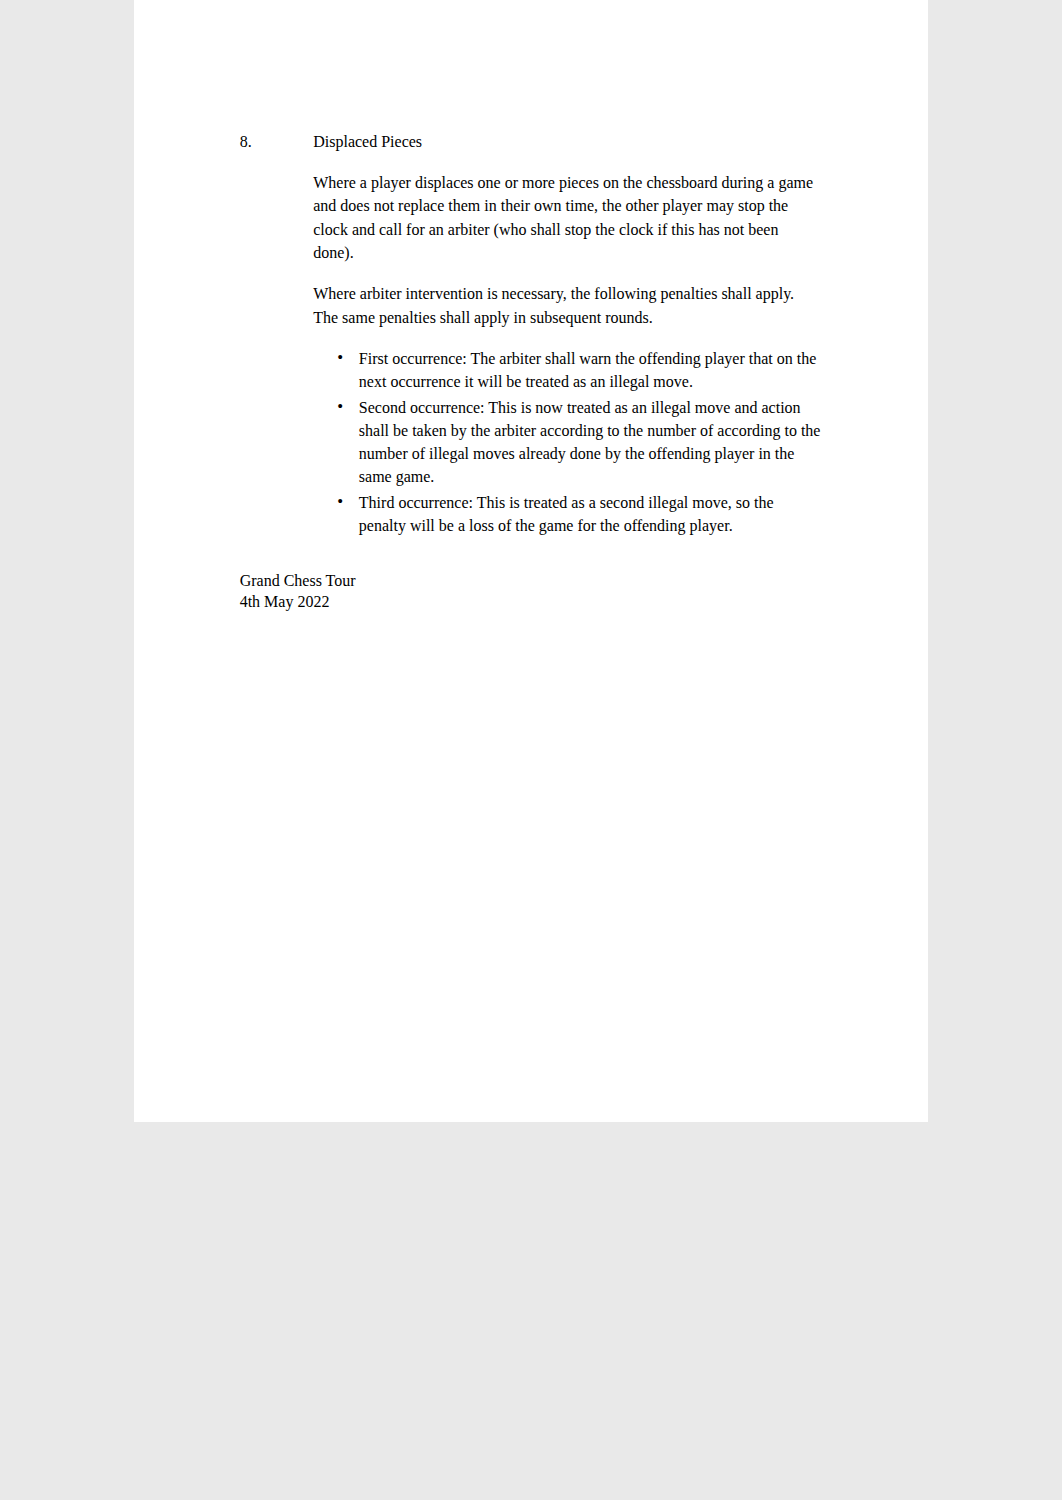8.
Displaced Pieces
Where a player displaces one or more pieces on the chessboard during a game and does not replace them in their own time, the other player may stop the clock and call for an arbiter (who shall stop the clock if this has not been done).
Where arbiter intervention is necessary, the following penalties shall apply. The same penalties shall apply in subsequent rounds.
First occurrence: The arbiter shall warn the offending player that on the next occurrence it will be treated as an illegal move.
Second occurrence: This is now treated as an illegal move and action shall be taken by the arbiter according to the number of according to the number of illegal moves already done by the offending player in the same game.
Third occurrence: This is treated as a second illegal move, so the penalty will be a loss of the game for the offending player.
Grand Chess Tour
4th May 2022